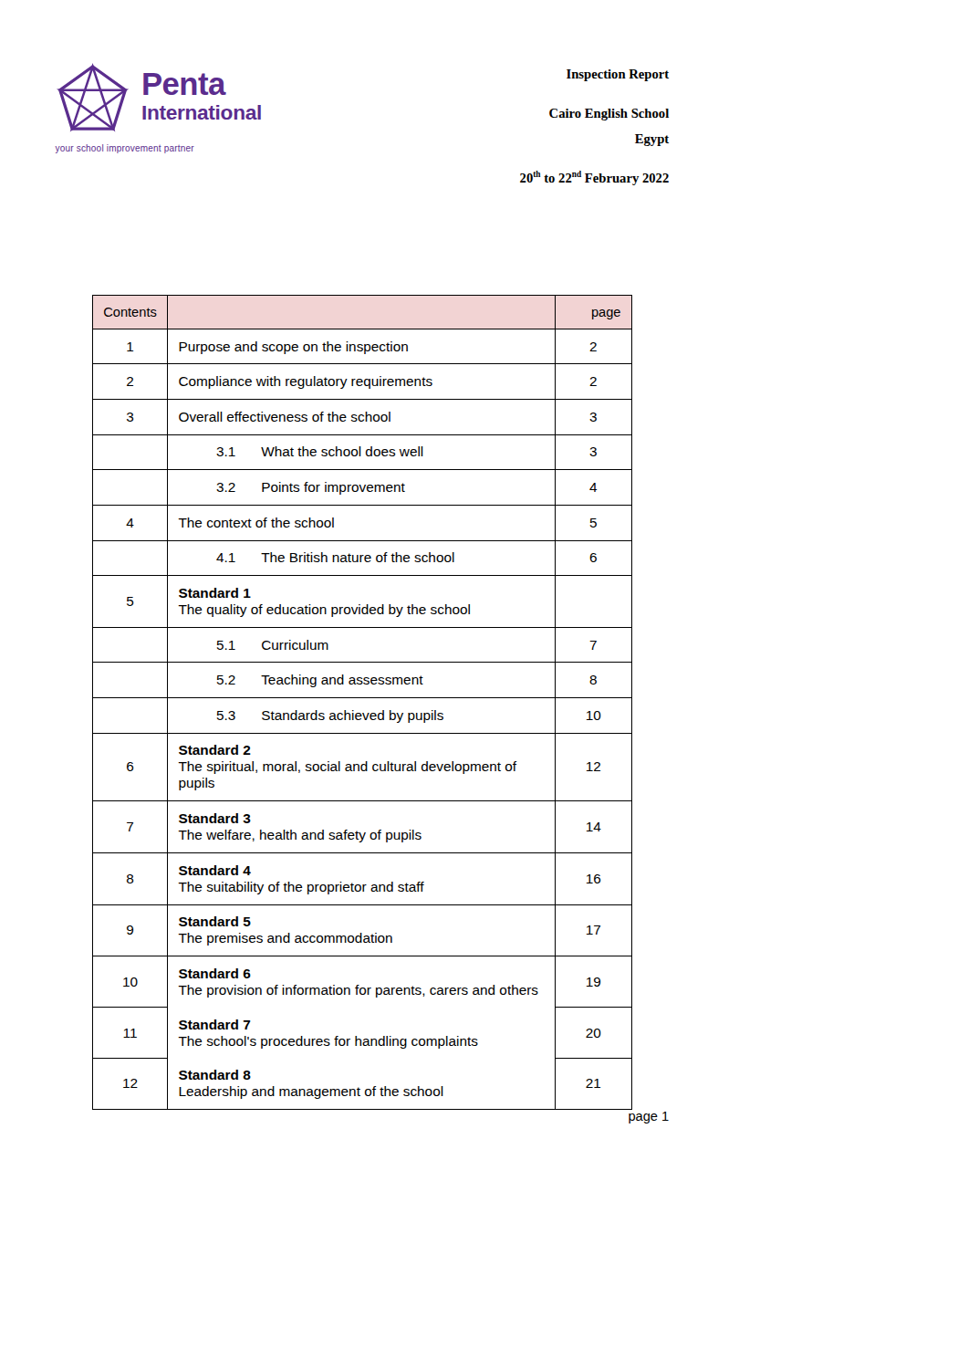Penta
International
your school improvement partner
Inspection Report
Cairo English School
Egypt
20th to 22nd February 2022
| Contents | | page |
| --- | --- | --- |
| 1 | Purpose and scope on the inspection | 2 |
| 2 | Compliance with regulatory requirements | 2 |
| 3 | Overall effectiveness of the school | 3 |
| | 3.1 What the school does well | 3 |
| | 3.2 Points for improvement | 4 |
| 4 | The context of the school | 5 |
| | 4.1 The British nature of the school | 6 |
| 5 | Standard 1 The quality of education provided by the school | |
| | 5.1 Curriculum | 7 |
| | 5.2 Teaching and assessment | 8 |
| | 5.3 Standards achieved by pupils | 10 |
| 6 | Standard 2 The spiritual, moral, social and cultural development of pupils | 12 |
| 7 | Standard 3 The welfare, health and safety of pupils | 14 |
| 8 | Standard 4 The suitability of the proprietor and staff | 16 |
| 9 | Standard 5 The premises and accommodation | 17 |
| 10 | Standard 6 The provision of information for parents, carers and others | 19 |
| 11 | Standard 7 The school's procedures for handling complaints | 20 |
| 12 | Standard 8 Leadership and management of the school | 21 |
page 1